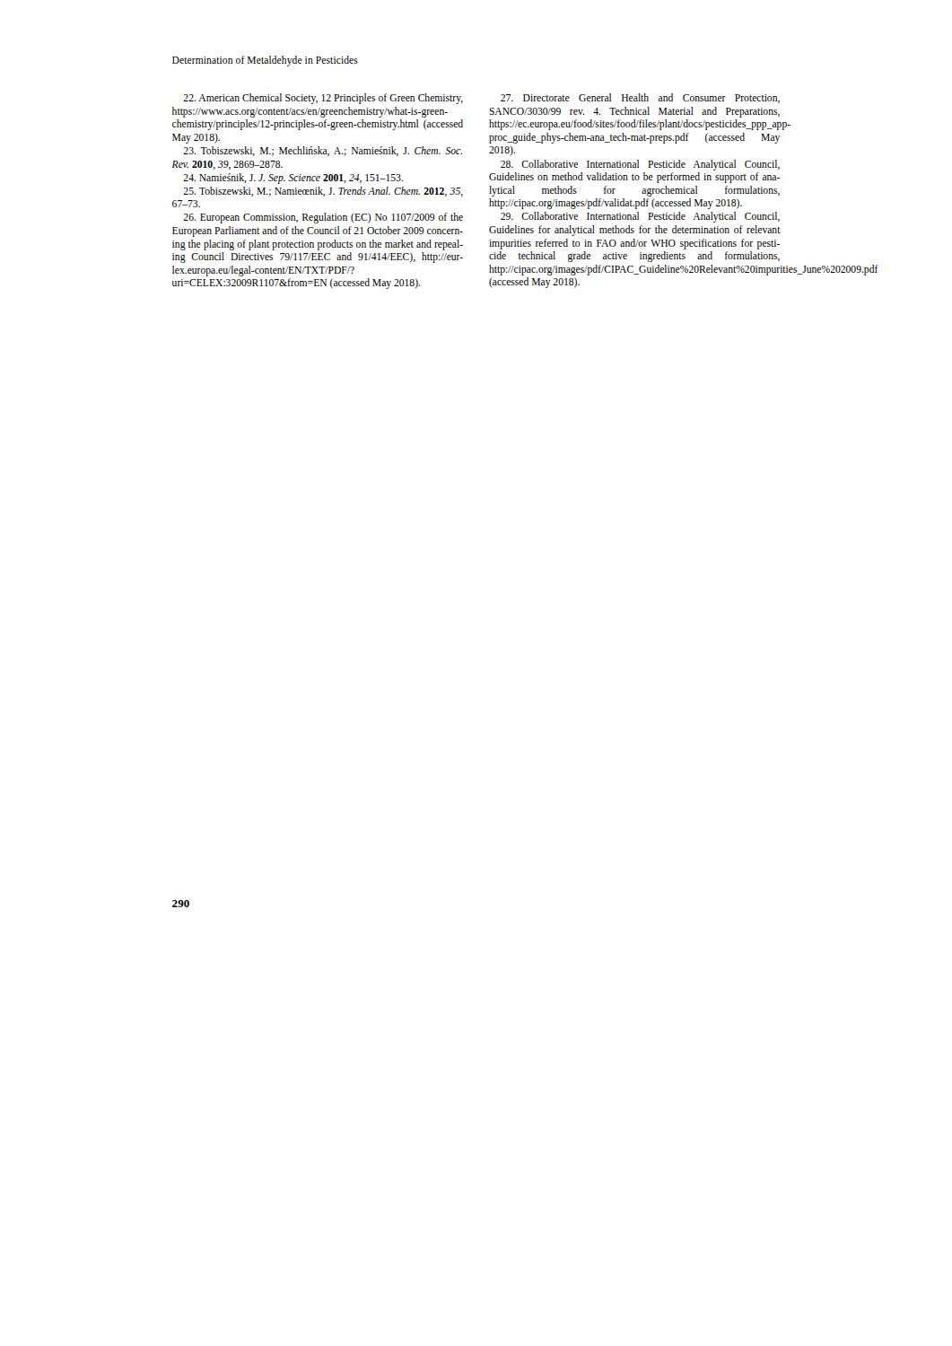Determination of Metaldehyde in Pesticides
22. American Chemical Society, 12 Principles of Green Chemistry, https://www.acs.org/content/acs/en/greenchemistry/what-is-green-chemistry/principles/12-principles-of-green-chemistry.html (accessed May 2018).
23. Tobiszewski, M.; Mechlińska, A.; Namieśnik, J. Chem. Soc. Rev. 2010, 39, 2869–2878.
24. Namieśnik, J. J. Sep. Science 2001, 24, 151–153.
25. Tobiszewski, M.; Namieœnik, J. Trends Anal. Chem. 2012, 35, 67–73.
26. European Commission, Regulation (EC) No 1107/2009 of the European Parliament and of the Council of 21 October 2009 concerning the placing of plant protection products on the market and repealing Council Directives 79/117/EEC and 91/414/EEC), http://eur-lex.europa.eu/legal-content/EN/TXT/PDF/?uri=CELEX:32009R1107&from=EN (accessed May 2018).
27. Directorate General Health and Consumer Protection, SANCO/3030/99 rev. 4. Technical Material and Preparations, https://ec.europa.eu/food/sites/food/files/plant/docs/pesticides_ppp_app-proc_guide_phys-chem-ana_tech-mat-preps.pdf (accessed May 2018).
28. Collaborative International Pesticide Analytical Council, Guidelines on method validation to be performed in support of analytical methods for agrochemical formulations, http://cipac.org/images/pdf/validat.pdf (accessed May 2018).
29. Collaborative International Pesticide Analytical Council, Guidelines for analytical methods for the determination of relevant impurities referred to in FAO and/or WHO specifications for pesticide technical grade active ingredients and formulations, http://cipac.org/images/pdf/CIPAC_Guideline%20Relevant%20impurities_June%202009.pdf (accessed May 2018).
290